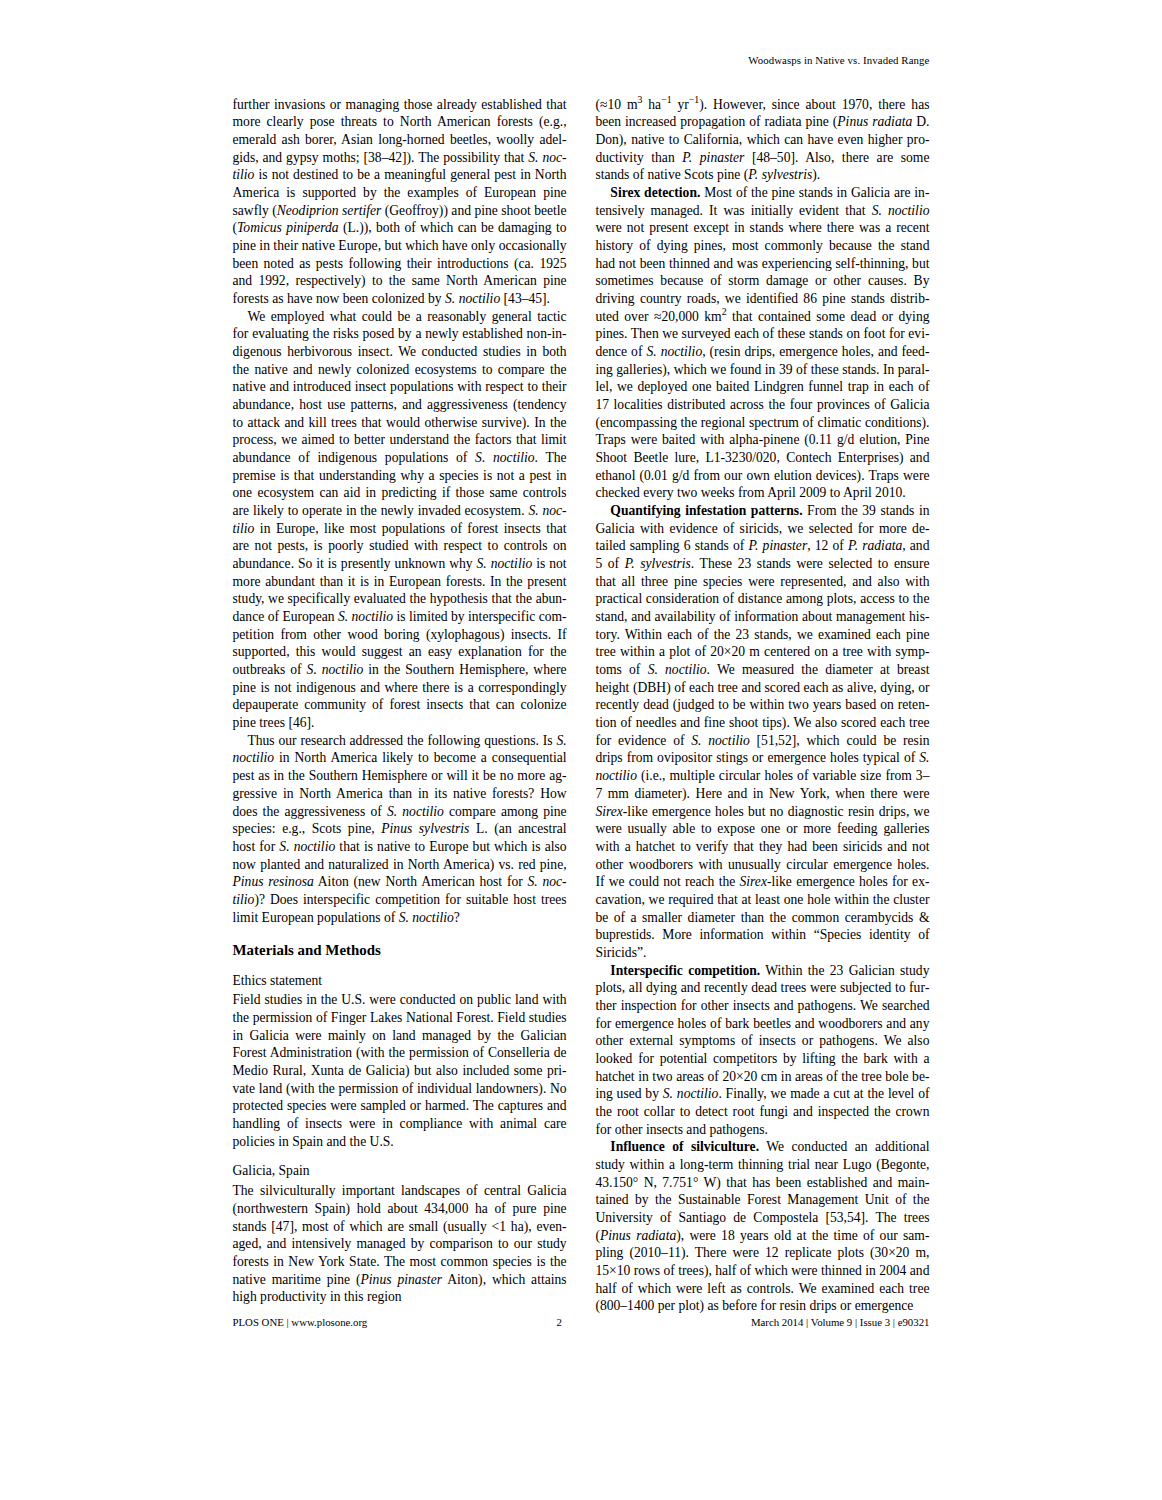Woodwasps in Native vs. Invaded Range
further invasions or managing those already established that more clearly pose threats to North American forests (e.g., emerald ash borer, Asian long-horned beetles, woolly adelgids, and gypsy moths; [38–42]). The possibility that S. noctilio is not destined to be a meaningful general pest in North America is supported by the examples of European pine sawfly (Neodiprion sertifer (Geoffroy)) and pine shoot beetle (Tomicus piniperda (L.)), both of which can be damaging to pine in their native Europe, but which have only occasionally been noted as pests following their introductions (ca. 1925 and 1992, respectively) to the same North American pine forests as have now been colonized by S. noctilio [43–45].
We employed what could be a reasonably general tactic for evaluating the risks posed by a newly established non-indigenous herbivorous insect. We conducted studies in both the native and newly colonized ecosystems to compare the native and introduced insect populations with respect to their abundance, host use patterns, and aggressiveness (tendency to attack and kill trees that would otherwise survive). In the process, we aimed to better understand the factors that limit abundance of indigenous populations of S. noctilio. The premise is that understanding why a species is not a pest in one ecosystem can aid in predicting if those same controls are likely to operate in the newly invaded ecosystem. S. noctilio in Europe, like most populations of forest insects that are not pests, is poorly studied with respect to controls on abundance. So it is presently unknown why S. noctilio is not more abundant than it is in European forests. In the present study, we specifically evaluated the hypothesis that the abundance of European S. noctilio is limited by interspecific competition from other wood boring (xylophagous) insects. If supported, this would suggest an easy explanation for the outbreaks of S. noctilio in the Southern Hemisphere, where pine is not indigenous and where there is a correspondingly depauperate community of forest insects that can colonize pine trees [46].
Thus our research addressed the following questions. Is S. noctilio in North America likely to become a consequential pest as in the Southern Hemisphere or will it be no more aggressive in North America than in its native forests? How does the aggressiveness of S. noctilio compare among pine species: e.g., Scots pine, Pinus sylvestris L. (an ancestral host for S. noctilio that is native to Europe but which is also now planted and naturalized in North America) vs. red pine, Pinus resinosa Aiton (new North American host for S. noctilio)? Does interspecific competition for suitable host trees limit European populations of S. noctilio?
Materials and Methods
Ethics statement
Field studies in the U.S. were conducted on public land with the permission of Finger Lakes National Forest. Field studies in Galicia were mainly on land managed by the Galician Forest Administration (with the permission of Conselleria de Medio Rural, Xunta de Galicia) but also included some private land (with the permission of individual landowners). No protected species were sampled or harmed. The captures and handling of insects were in compliance with animal care policies in Spain and the U.S.
Galicia, Spain
The silviculturally important landscapes of central Galicia (northwestern Spain) hold about 434,000 ha of pure pine stands [47], most of which are small (usually <1 ha), even-aged, and intensively managed by comparison to our study forests in New York State. The most common species is the native maritime pine (Pinus pinaster Aiton), which attains high productivity in this region
(≈10 m3 ha−1 yr−1). However, since about 1970, there has been increased propagation of radiata pine (Pinus radiata D. Don), native to California, which can have even higher productivity than P. pinaster [48–50]. Also, there are some stands of native Scots pine (P. sylvestris).
Sirex detection. Most of the pine stands in Galicia are intensively managed. It was initially evident that S. noctilio were not present except in stands where there was a recent history of dying pines, most commonly because the stand had not been thinned and was experiencing self-thinning, but sometimes because of storm damage or other causes. By driving country roads, we identified 86 pine stands distributed over ≈20,000 km2 that contained some dead or dying pines. Then we surveyed each of these stands on foot for evidence of S. noctilio, (resin drips, emergence holes, and feeding galleries), which we found in 39 of these stands. In parallel, we deployed one baited Lindgren funnel trap in each of 17 localities distributed across the four provinces of Galicia (encompassing the regional spectrum of climatic conditions). Traps were baited with alpha-pinene (0.11 g/d elution, Pine Shoot Beetle lure, L1-3230/020, Contech Enterprises) and ethanol (0.01 g/d from our own elution devices). Traps were checked every two weeks from April 2009 to April 2010.
Quantifying infestation patterns. From the 39 stands in Galicia with evidence of siricids, we selected for more detailed sampling 6 stands of P. pinaster, 12 of P. radiata, and 5 of P. sylvestris. These 23 stands were selected to ensure that all three pine species were represented, and also with practical consideration of distance among plots, access to the stand, and availability of information about management history. Within each of the 23 stands, we examined each pine tree within a plot of 20×20 m centered on a tree with symptoms of S. noctilio. We measured the diameter at breast height (DBH) of each tree and scored each as alive, dying, or recently dead (judged to be within two years based on retention of needles and fine shoot tips). We also scored each tree for evidence of S. noctilio [51,52], which could be resin drips from ovipositor stings or emergence holes typical of S. noctilio (i.e., multiple circular holes of variable size from 3–7 mm diameter). Here and in New York, when there were Sirex-like emergence holes but no diagnostic resin drips, we were usually able to expose one or more feeding galleries with a hatchet to verify that they had been siricids and not other woodborers with unusually circular emergence holes. If we could not reach the Sirex-like emergence holes for excavation, we required that at least one hole within the cluster be of a smaller diameter than the common cerambycids & buprestids. More information within “Species identity of Siricids”.
Interspecific competition. Within the 23 Galician study plots, all dying and recently dead trees were subjected to further inspection for other insects and pathogens. We searched for emergence holes of bark beetles and woodborers and any other external symptoms of insects or pathogens. We also looked for potential competitors by lifting the bark with a hatchet in two areas of 20×20 cm in areas of the tree bole being used by S. noctilio. Finally, we made a cut at the level of the root collar to detect root fungi and inspected the crown for other insects and pathogens.
Influence of silviculture. We conducted an additional study within a long-term thinning trial near Lugo (Begonte, 43.150° N, 7.751° W) that has been established and maintained by the Sustainable Forest Management Unit of the University of Santiago de Compostela [53,54]. The trees (Pinus radiata), were 18 years old at the time of our sampling (2010–11). There were 12 replicate plots (30×20 m, 15×10 rows of trees), half of which were thinned in 2004 and half of which were left as controls. We examined each tree (800–1400 per plot) as before for resin drips or emergence
PLOS ONE | www.plosone.org
2
March 2014 | Volume 9 | Issue 3 | e90321